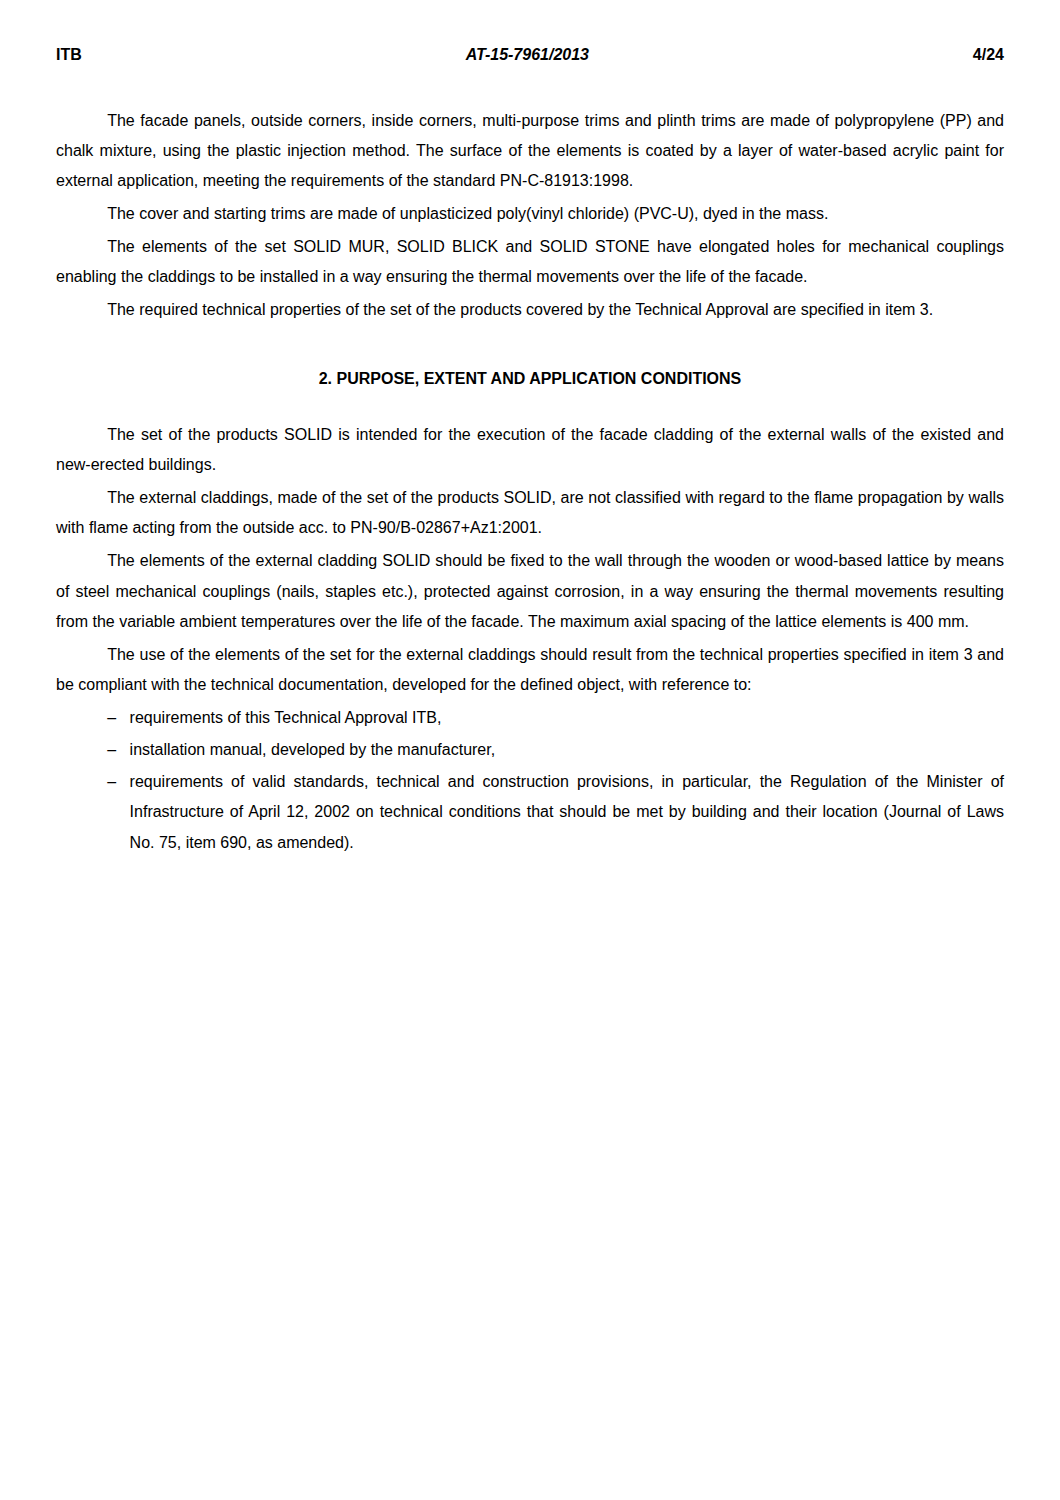ITB
AT-15-7961/2013
4/24
The facade panels, outside corners, inside corners, multi-purpose trims and plinth trims are made of polypropylene (PP) and chalk mixture, using the plastic injection method. The surface of the elements is coated by a layer of water-based acrylic paint for external application, meeting the requirements of the standard PN-C-81913:1998.
The cover and starting trims are made of unplasticized poly(vinyl chloride) (PVC-U), dyed in the mass.
The elements of the set SOLID MUR, SOLID BLICK and SOLID STONE have elongated holes for mechanical couplings enabling the claddings to be installed in a way ensuring the thermal movements over the life of the facade.
The required technical properties of the set of the products covered by the Technical Approval are specified in item 3.
2. PURPOSE, EXTENT AND APPLICATION CONDITIONS
The set of the products SOLID is intended for the execution of the facade cladding of the external walls of the existed and new-erected buildings.
The external claddings, made of the set of the products SOLID, are not classified with regard to the flame propagation by walls with flame acting from the outside acc. to PN-90/B-02867+Az1:2001.
The elements of the external cladding SOLID should be fixed to the wall through the wooden or wood-based lattice by means of steel mechanical couplings (nails, staples etc.), protected against corrosion, in a way ensuring the thermal movements resulting from the variable ambient temperatures over the life of the facade. The maximum axial spacing of the lattice elements is 400 mm.
The use of the elements of the set for the external claddings should result from the technical properties specified in item 3 and be compliant with the technical documentation, developed for the defined object, with reference to:
requirements of this Technical Approval ITB,
installation manual, developed by the manufacturer,
requirements of valid standards, technical and construction provisions, in particular, the Regulation of the Minister of Infrastructure of April 12, 2002 on technical conditions that should be met by building and their location (Journal of Laws No. 75, item 690, as amended).